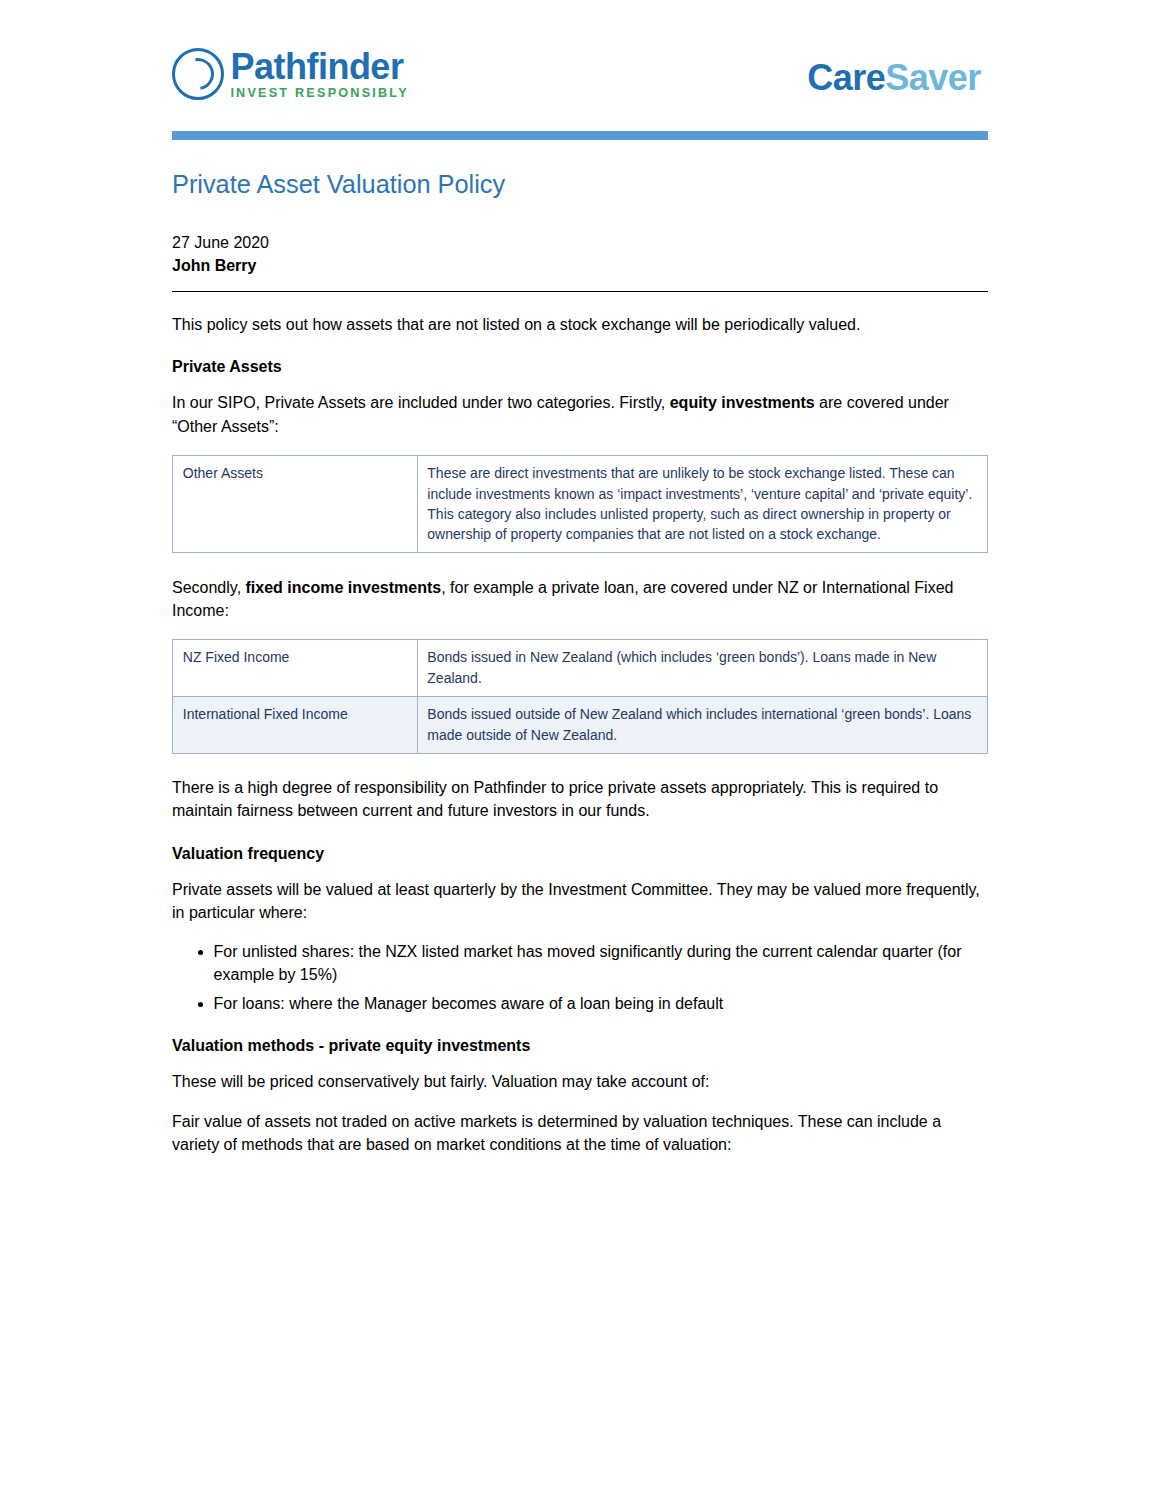Pathfinder
INVEST RESPONSIBLY
Care Saver
Private Asset Valuation Policy
27 June 2020
John Berry
This policy sets out how assets that are not listed on a stock exchange will be periodically valued.
Private Assets
In our SIPO, Private Assets are included under two categories. Firstly, equity investments are covered under “Other Assets”:
| Other Assets | These are direct investments that are unlikely to be stock exchange listed. These can include investments known as ‘impact investments’, ‘venture capital’ and ‘private equity’. This category also includes unlisted property, such as direct ownership in property or ownership of property companies that are not listed on a stock exchange. |
Secondly, fixed income investments, for example a private loan, are covered under NZ or International Fixed Income:
| NZ Fixed Income | Bonds issued in New Zealand (which includes ‘green bonds’). Loans made in New Zealand. |
| International Fixed Income | Bonds issued outside of New Zealand which includes international ‘green bonds’. Loans made outside of New Zealand. |
There is a high degree of responsibility on Pathfinder to price private assets appropriately. This is required to maintain fairness between current and future investors in our funds.
Valuation frequency
Private assets will be valued at least quarterly by the Investment Committee. They may be valued more frequently, in particular where:
For unlisted shares: the NZX listed market has moved significantly during the current calendar quarter (for example by 15%)
For loans: where the Manager becomes aware of a loan being in default
Valuation methods - private equity investments
These will be priced conservatively but fairly. Valuation may take account of:
Fair value of assets not traded on active markets is determined by valuation techniques. These can include a variety of methods that are based on market conditions at the time of valuation: